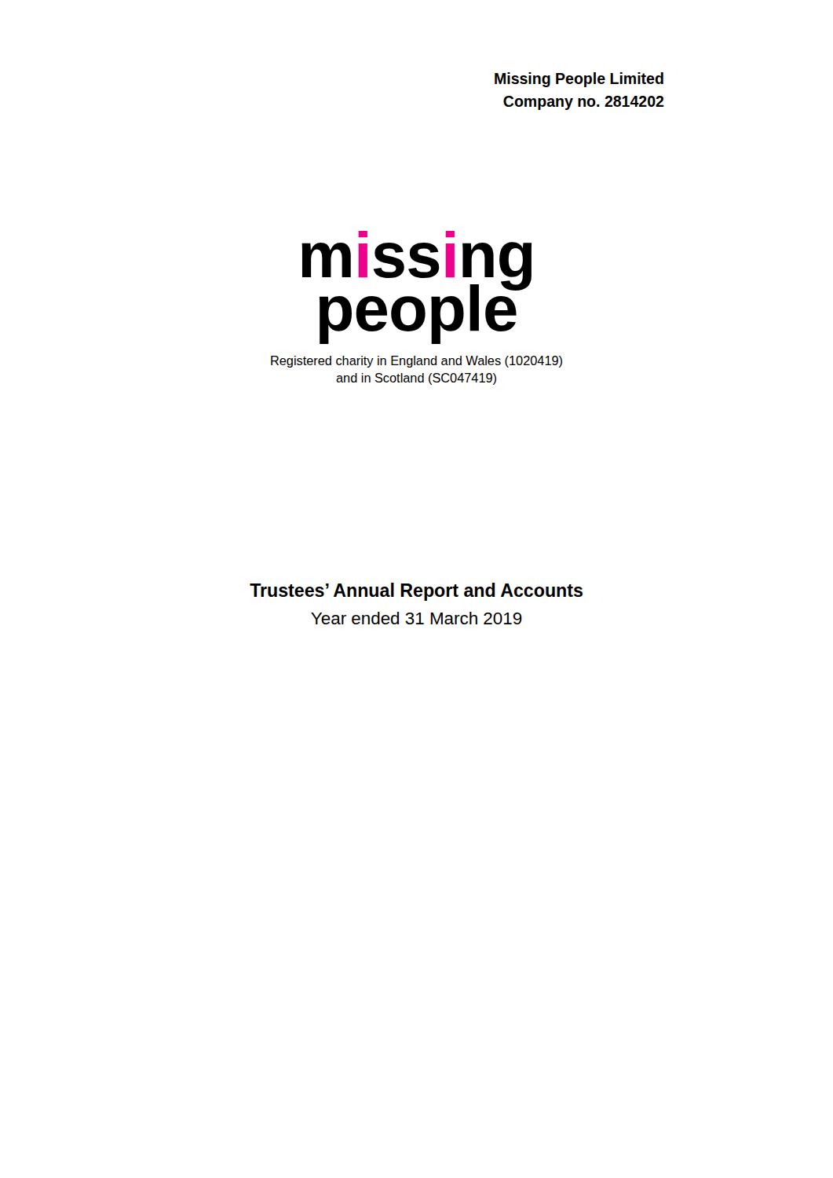Missing People Limited Company no. 2814202
missing people
Registered charity in England and Wales (1020419) and in Scotland (SC047419)
Trustees’ Annual Report and Accounts
Year ended 31 March 2019